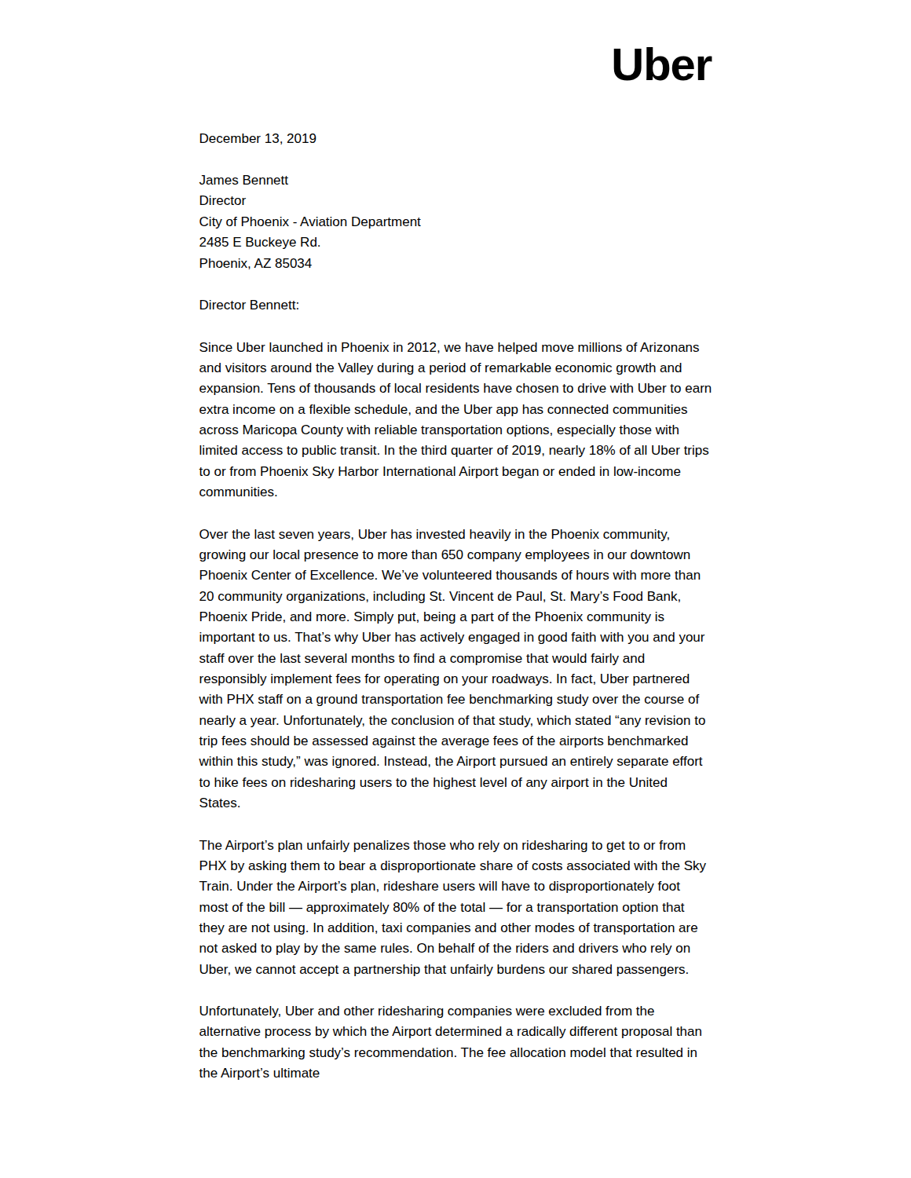Uber
December 13, 2019
James Bennett
Director
City of Phoenix - Aviation Department
2485 E Buckeye Rd.
Phoenix, AZ 85034
Director Bennett:
Since Uber launched in Phoenix in 2012, we have helped move millions of Arizonans and visitors around the Valley during a period of remarkable economic growth and expansion. Tens of thousands of local residents have chosen to drive with Uber to earn extra income on a flexible schedule, and the Uber app has connected communities across Maricopa County with reliable transportation options, especially those with limited access to public transit. In the third quarter of 2019, nearly 18% of all Uber trips to or from Phoenix Sky Harbor International Airport began or ended in low-income communities.
Over the last seven years, Uber has invested heavily in the Phoenix community, growing our local presence to more than 650 company employees in our downtown Phoenix Center of Excellence. We’ve volunteered thousands of hours with more than 20 community organizations, including St. Vincent de Paul, St. Mary’s Food Bank, Phoenix Pride, and more. Simply put, being a part of the Phoenix community is important to us. That’s why Uber has actively engaged in good faith with you and your staff over the last several months to find a compromise that would fairly and responsibly implement fees for operating on your roadways. In fact, Uber partnered with PHX staff on a ground transportation fee benchmarking study over the course of nearly a year. Unfortunately, the conclusion of that study, which stated “any revision to trip fees should be assessed against the average fees of the airports benchmarked within this study,” was ignored. Instead, the Airport pursued an entirely separate effort to hike fees on ridesharing users to the highest level of any airport in the United States.
The Airport’s plan unfairly penalizes those who rely on ridesharing to get to or from PHX by asking them to bear a disproportionate share of costs associated with the Sky Train. Under the Airport’s plan, rideshare users will have to disproportionately foot most of the bill — approximately 80% of the total — for a transportation option that they are not using. In addition, taxi companies and other modes of transportation are not asked to play by the same rules. On behalf of the riders and drivers who rely on Uber, we cannot accept a partnership that unfairly burdens our shared passengers.
Unfortunately, Uber and other ridesharing companies were excluded from the alternative process by which the Airport determined a radically different proposal than the benchmarking study’s recommendation. The fee allocation model that resulted in the Airport’s ultimate